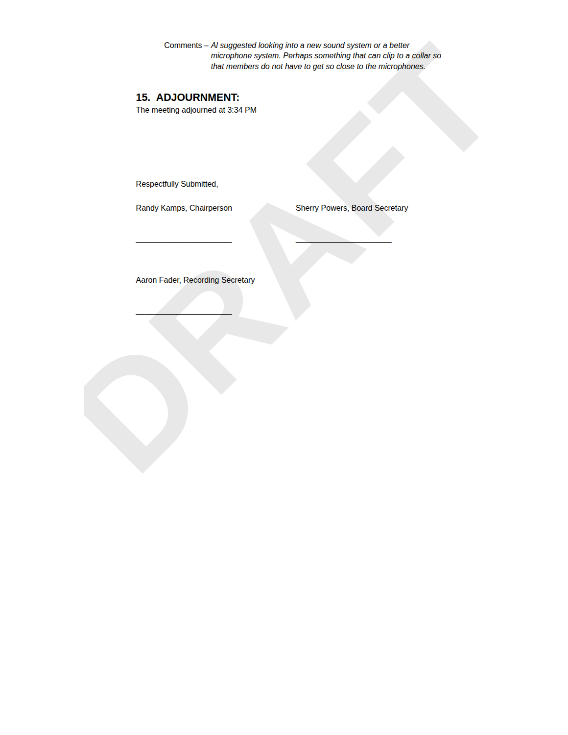DRAFT
Comments –
Al suggested looking into a new sound system or a better microphone system. Perhaps something that can clip to a collar so that members do not have to get so close to the microphones.
15. ADJOURNMENT:
The meeting adjourned at 3:34 PM
Respectfully Submitted,
| Randy Kamps, Chairperson ______________________ | Sherry Powers, Board Secretary ______________________ |
| Aaron Fader, Recording Secretary ______________________ | |